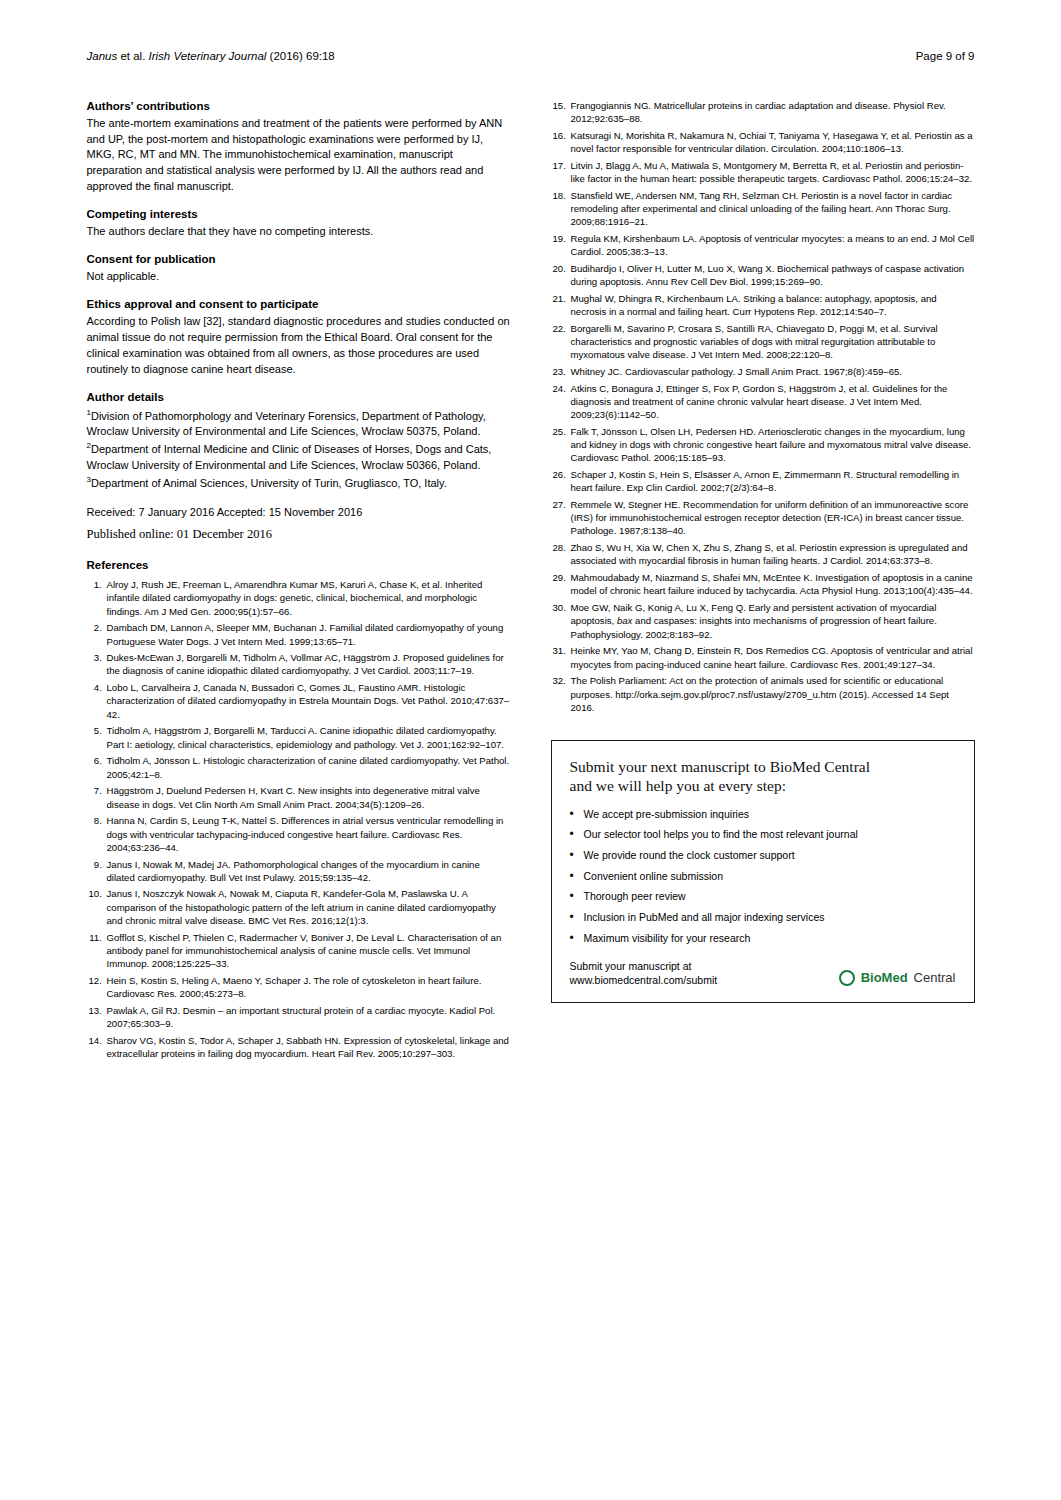Janus et al. Irish Veterinary Journal (2016) 69:18
Page 9 of 9
Authors’ contributions
The ante-mortem examinations and treatment of the patients were performed by ANN and UP, the post-mortem and histopathologic examinations were performed by IJ, MKG, RC, MT and MN. The immunohistochemical examination, manuscript preparation and statistical analysis were performed by IJ. All the authors read and approved the final manuscript.
Competing interests
The authors declare that they have no competing interests.
Consent for publication
Not applicable.
Ethics approval and consent to participate
According to Polish law [32], standard diagnostic procedures and studies conducted on animal tissue do not require permission from the Ethical Board. Oral consent for the clinical examination was obtained from all owners, as those procedures are used routinely to diagnose canine heart disease.
Author details
1 Division of Pathomorphology and Veterinary Forensics, Department of Pathology, Wroclaw University of Environmental and Life Sciences, Wroclaw 50375, Poland. 2 Department of Internal Medicine and Clinic of Diseases of Horses, Dogs and Cats, Wroclaw University of Environmental and Life Sciences, Wroclaw 50366, Poland. 3 Department of Animal Sciences, University of Turin, Grugliasco, TO, Italy.
Received: 7 January 2016 Accepted: 15 November 2016
Published online: 01 December 2016
References
Alroy J, Rush JE, Freeman L, Amarendhra Kumar MS, Karuri A, Chase K, et al. Inherited infantile dilated cardiomyopathy in dogs: genetic, clinical, biochemical, and morphologic findings. Am J Med Gen. 2000;95(1):57–66.
Dambach DM, Lannon A, Sleeper MM, Buchanan J. Familial dilated cardiomyopathy of young Portuguese Water Dogs. J Vet Intern Med. 1999;13:65–71.
Dukes-McEwan J, Borgarelli M, Tidholm A, Vollmar AC, Häggström J. Proposed guidelines for the diagnosis of canine idiopathic dilated cardiomyopathy. J Vet Cardiol. 2003;11:7–19.
Lobo L, Carvalheira J, Canada N, Bussadori C, Gomes JL, Faustino AMR. Histologic characterization of dilated cardiomyopathy in Estrela Mountain Dogs. Vet Pathol. 2010;47:637–42.
Tidholm A, Häggström J, Borgarelli M, Tarducci A. Canine idiopathic dilated cardiomyopathy. Part I: aetiology, clinical characteristics, epidemiology and pathology. Vet J. 2001;162:92–107.
Tidholm A, Jönsson L. Histologic characterization of canine dilated cardiomyopathy. Vet Pathol. 2005;42:1–8.
Häggström J, Duelund Pedersen H, Kvart C. New insights into degenerative mitral valve disease in dogs. Vet Clin North Am Small Anim Pract. 2004;34(5):1209–26.
Hanna N, Cardin S, Leung T-K, Nattel S. Differences in atrial versus ventricular remodelling in dogs with ventricular tachypacing-induced congestive heart failure. Cardiovasc Res. 2004;63:236–44.
Janus I, Nowak M, Madej JA. Pathomorphological changes of the myocardium in canine dilated cardiomyopathy. Bull Vet Inst Pulawy. 2015;59:135–42.
Janus I, Noszczyk Nowak A, Nowak M, Ciaputa R, Kandefer-Gola M, Paslawska U. A comparison of the histopathologic pattern of the left atrium in canine dilated cardiomyopathy and chronic mitral valve disease. BMC Vet Res. 2016;12(1):3.
Gofflot S, Kischel P, Thielen C, Radermacher V, Boniver J, De Leval L. Characterisation of an antibody panel for immunohistochemical analysis of canine muscle cells. Vet Immunol Immunop. 2008;125:225–33.
Hein S, Kostin S, Heling A, Maeno Y, Schaper J. The role of cytoskeleton in heart failure. Cardiovasc Res. 2000;45:273–8.
Pawlak A, Gil RJ. Desmin – an important structural protein of a cardiac myocyte. Kadiol Pol. 2007;65:303–9.
Sharov VG, Kostin S, Todor A, Schaper J, Sabbath HN. Expression of cytoskeletal, linkage and extracellular proteins in failing dog myocardium. Heart Fail Rev. 2005;10:297–303.
Frangogiannis NG. Matricellular proteins in cardiac adaptation and disease. Physiol Rev. 2012;92:635–88.
Katsuragi N, Morishita R, Nakamura N, Ochiai T, Taniyama Y, Hasegawa Y, et al. Periostin as a novel factor responsible for ventricular dilation. Circulation. 2004;110:1806–13.
Litvin J, Blagg A, Mu A, Matiwala S, Montgomery M, Berretta R, et al. Periostin and periostin-like factor in the human heart: possible therapeutic targets. Cardiovasc Pathol. 2006;15:24–32.
Stansfield WE, Andersen NM, Tang RH, Selzman CH. Periostin is a novel factor in cardiac remodeling after experimental and clinical unloading of the failing heart. Ann Thorac Surg. 2009;88:1916–21.
Regula KM, Kirshenbaum LA. Apoptosis of ventricular myocytes: a means to an end. J Mol Cell Cardiol. 2005;38:3–13.
Budihardjo I, Oliver H, Lutter M, Luo X, Wang X. Biochemical pathways of caspase activation during apoptosis. Annu Rev Cell Dev Biol. 1999;15:269–90.
Mughal W, Dhingra R, Kirchenbaum LA. Striking a balance: autophagy, apoptosis, and necrosis in a normal and failing heart. Curr Hypotens Rep. 2012;14:540–7.
Borgarelli M, Savarino P, Crosara S, Santilli RA, Chiavegato D, Poggi M, et al. Survival characteristics and prognostic variables of dogs with mitral regurgitation attributable to myxomatous valve disease. J Vet Intern Med. 2008;22:120–8.
Whitney JC. Cardiovascular pathology. J Small Anim Pract. 1967;8(8):459–65.
Atkins C, Bonagura J, Ettinger S, Fox P, Gordon S, Häggström J, et al. Guidelines for the diagnosis and treatment of canine chronic valvular heart disease. J Vet Intern Med. 2009;23(6):1142–50.
Falk T, Jönsson L, Olsen LH, Pedersen HD. Arteriosclerotic changes in the myocardium, lung and kidney in dogs with chronic congestive heart failure and myxomatous mitral valve disease. Cardiovasc Pathol. 2006;15:185–93.
Schaper J, Kostin S, Hein S, Elsässer A, Arnon E, Zimmermann R. Structural remodelling in heart failure. Exp Clin Cardiol. 2002;7(2/3):64–8.
Remmele W, Stegner HE. Recommendation for uniform definition of an immunoreactive score (IRS) for immunohistochemical estrogen receptor detection (ER-ICA) in breast cancer tissue. Pathologe. 1987;8:138–40.
Zhao S, Wu H, Xia W, Chen X, Zhu S, Zhang S, et al. Periostin expression is upregulated and associated with myocardial fibrosis in human failing hearts. J Cardiol. 2014;63:373–8.
Mahmoudabady M, Niazmand S, Shafei MN, McEntee K. Investigation of apoptosis in a canine model of chronic heart failure induced by tachycardia. Acta Physiol Hung. 2013;100(4):435–44.
Moe GW, Naik G, Konig A, Lu X, Feng Q. Early and persistent activation of myocardial apoptosis, bax and caspases: insights into mechanisms of progression of heart failure. Pathophysiology. 2002;8:183–92.
Heinke MY, Yao M, Chang D, Einstein R, Dos Remedios CG. Apoptosis of ventricular and atrial myocytes from pacing-induced canine heart failure. Cardiovasc Res. 2001;49:127–34.
The Polish Parliament: Act on the protection of animals used for scientific or educational purposes. http://orka.sejm.gov.pl/proc7.nsf/ustawy/2709_u.htm (2015). Accessed 14 Sept 2016.
Submit your next manuscript to BioMed Central
and we will help you at every step:
We accept pre-submission inquiries
Our selector tool helps you to find the most relevant journal
We provide round the clock customer support
Convenient online submission
Thorough peer review
Inclusion in PubMed and all major indexing services
Maximum visibility for your research
Submit your manuscript at
www.biomedcentral.com/submit
BioMed Central